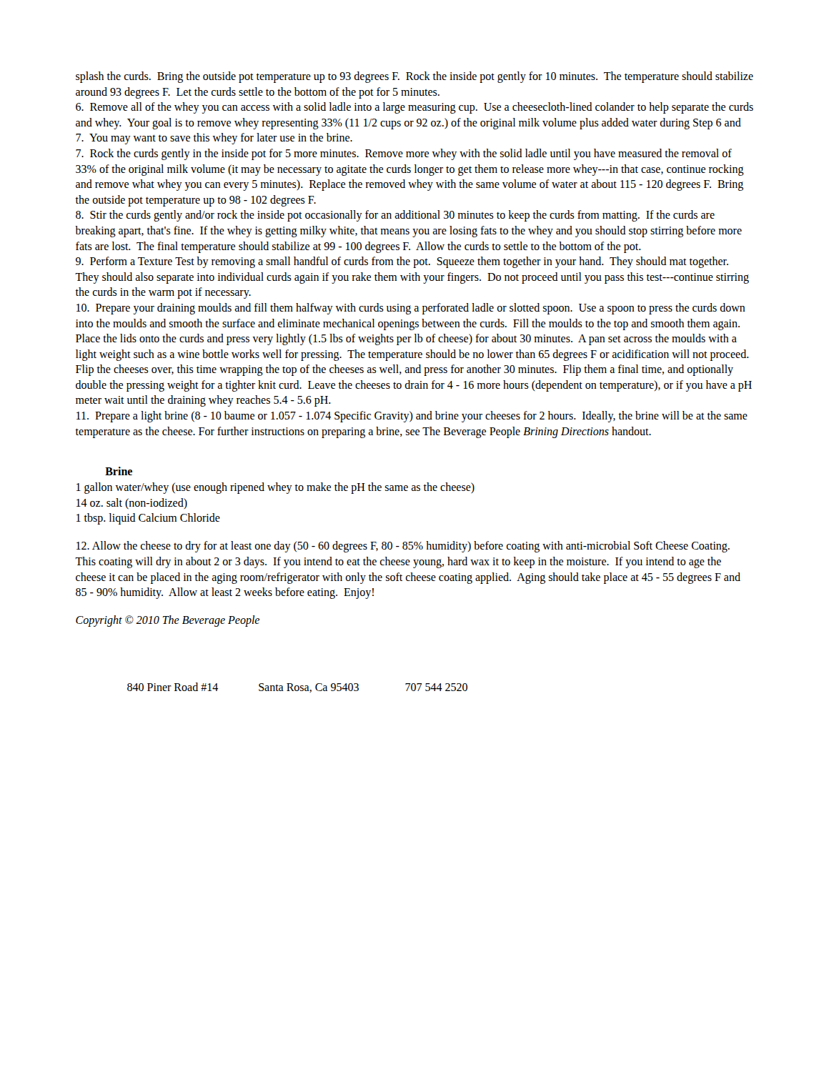splash the curds. Bring the outside pot temperature up to 93 degrees F. Rock the inside pot gently for 10 minutes. The temperature should stabilize around 93 degrees F. Let the curds settle to the bottom of the pot for 5 minutes.
6. Remove all of the whey you can access with a solid ladle into a large measuring cup. Use a cheesecloth-lined colander to help separate the curds and whey. Your goal is to remove whey representing 33% (11 1/2 cups or 92 oz.) of the original milk volume plus added water during Step 6 and 7. You may want to save this whey for later use in the brine.
7. Rock the curds gently in the inside pot for 5 more minutes. Remove more whey with the solid ladle until you have measured the removal of 33% of the original milk volume (it may be necessary to agitate the curds longer to get them to release more whey---in that case, continue rocking and remove what whey you can every 5 minutes). Replace the removed whey with the same volume of water at about 115 - 120 degrees F. Bring the outside pot temperature up to 98 - 102 degrees F.
8. Stir the curds gently and/or rock the inside pot occasionally for an additional 30 minutes to keep the curds from matting. If the curds are breaking apart, that's fine. If the whey is getting milky white, that means you are losing fats to the whey and you should stop stirring before more fats are lost. The final temperature should stabilize at 99 - 100 degrees F. Allow the curds to settle to the bottom of the pot.
9. Perform a Texture Test by removing a small handful of curds from the pot. Squeeze them together in your hand. They should mat together. They should also separate into individual curds again if you rake them with your fingers. Do not proceed until you pass this test---continue stirring the curds in the warm pot if necessary.
10. Prepare your draining moulds and fill them halfway with curds using a perforated ladle or slotted spoon. Use a spoon to press the curds down into the moulds and smooth the surface and eliminate mechanical openings between the curds. Fill the moulds to the top and smooth them again. Place the lids onto the curds and press very lightly (1.5 lbs of weights per lb of cheese) for about 30 minutes. A pan set across the moulds with a light weight such as a wine bottle works well for pressing. The temperature should be no lower than 65 degrees F or acidification will not proceed. Flip the cheeses over, this time wrapping the top of the cheeses as well, and press for another 30 minutes. Flip them a final time, and optionally double the pressing weight for a tighter knit curd. Leave the cheeses to drain for 4 - 16 more hours (dependent on temperature), or if you have a pH meter wait until the draining whey reaches 5.4 - 5.6 pH.
11. Prepare a light brine (8 - 10 baume or 1.057 - 1.074 Specific Gravity) and brine your cheeses for 2 hours. Ideally, the brine will be at the same temperature as the cheese. For further instructions on preparing a brine, see The Beverage People Brining Directions handout.
Brine
1 gallon water/whey (use enough ripened whey to make the pH the same as the cheese)
14 oz. salt (non-iodized)
1 tbsp. liquid Calcium Chloride
12. Allow the cheese to dry for at least one day (50 - 60 degrees F, 80 - 85% humidity) before coating with anti-microbial Soft Cheese Coating. This coating will dry in about 2 or 3 days. If you intend to eat the cheese young, hard wax it to keep in the moisture. If you intend to age the cheese it can be placed in the aging room/refrigerator with only the soft cheese coating applied. Aging should take place at 45 - 55 degrees F and 85 - 90% humidity. Allow at least 2 weeks before eating. Enjoy!
Copyright © 2010 The Beverage People
840 Piner Road #14 Santa Rosa, Ca 95403 707 544 2520